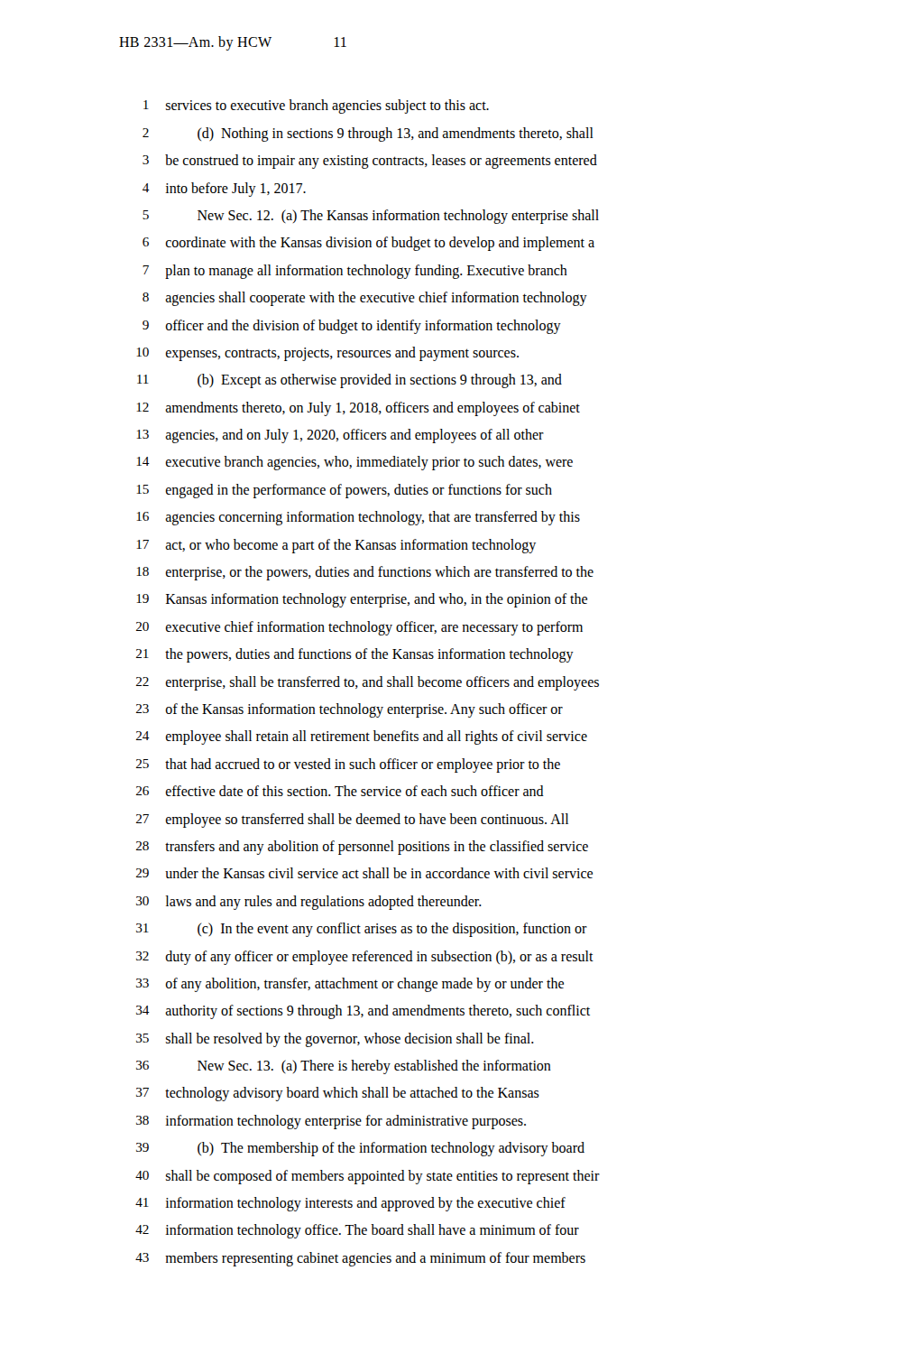HB 2331—Am. by HCW 11
services to executive branch agencies subject to this act.
(d) Nothing in sections 9 through 13, and amendments thereto, shall
be construed to impair any existing contracts, leases or agreements entered
into before July 1, 2017.
New Sec. 12. (a) The Kansas information technology enterprise shall
coordinate with the Kansas division of budget to develop and implement a
plan to manage all information technology funding. Executive branch
agencies shall cooperate with the executive chief information technology
officer and the division of budget to identify information technology
expenses, contracts, projects, resources and payment sources.
(b) Except as otherwise provided in sections 9 through 13, and
amendments thereto, on July 1, 2018, officers and employees of cabinet
agencies, and on July 1, 2020, officers and employees of all other
executive branch agencies, who, immediately prior to such dates, were
engaged in the performance of powers, duties or functions for such
agencies concerning information technology, that are transferred by this
act, or who become a part of the Kansas information technology
enterprise, or the powers, duties and functions which are transferred to the
Kansas information technology enterprise, and who, in the opinion of the
executive chief information technology officer, are necessary to perform
the powers, duties and functions of the Kansas information technology
enterprise, shall be transferred to, and shall become officers and employees
of the Kansas information technology enterprise. Any such officer or
employee shall retain all retirement benefits and all rights of civil service
that had accrued to or vested in such officer or employee prior to the
effective date of this section. The service of each such officer and
employee so transferred shall be deemed to have been continuous. All
transfers and any abolition of personnel positions in the classified service
under the Kansas civil service act shall be in accordance with civil service
laws and any rules and regulations adopted thereunder.
(c) In the event any conflict arises as to the disposition, function or
duty of any officer or employee referenced in subsection (b), or as a result
of any abolition, transfer, attachment or change made by or under the
authority of sections 9 through 13, and amendments thereto, such conflict
shall be resolved by the governor, whose decision shall be final.
New Sec. 13. (a) There is hereby established the information
technology advisory board which shall be attached to the Kansas
information technology enterprise for administrative purposes.
(b) The membership of the information technology advisory board
shall be composed of members appointed by state entities to represent their
information technology interests and approved by the executive chief
information technology office. The board shall have a minimum of four
members representing cabinet agencies and a minimum of four members